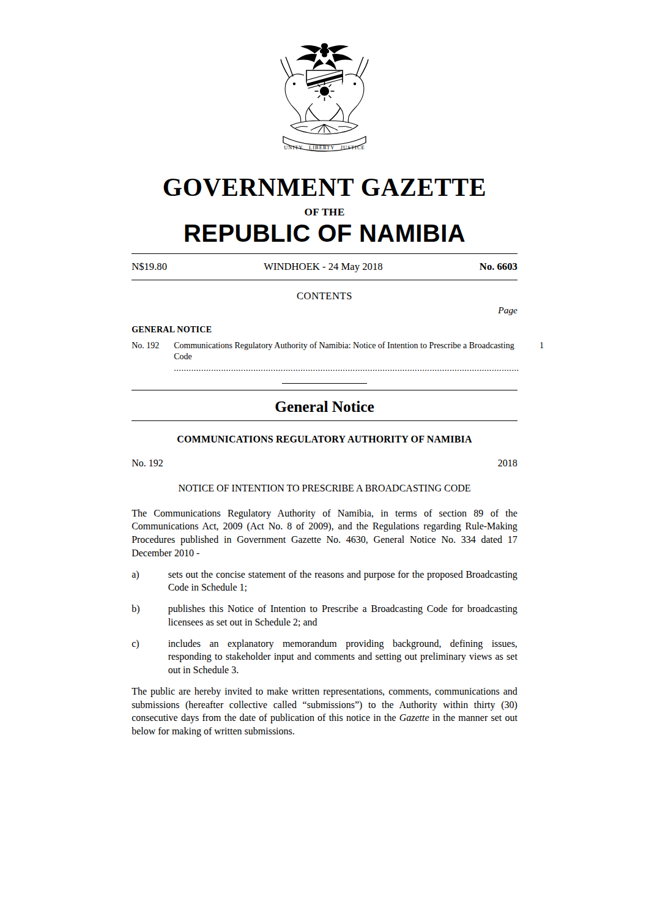UNITY LIBERTY JUSTICE
GOVERNMENT GAZETTE
OF THE
REPUBLIC OF NAMIBIA
N$19.80
WINDHOEK - 24 May 2018
No. 6603
CONTENTS
Page
GENERAL NOTICE
No. 192
Communications Regulatory Authority of Namibia: Notice of Intention to Prescribe a Broadcasting
Code ...........................................................................................................................................
1
General Notice
COMMUNICATIONS REGULATORY AUTHORITY OF NAMIBIA
No. 192 2018
NOTICE OF INTENTION TO PRESCRIBE A BROADCASTING CODE
The Communications Regulatory Authority of Namibia, in terms of section 89 of the Communications Act, 2009 (Act No. 8 of 2009), and the Regulations regarding Rule-Making Procedures published in Government Gazette No. 4630, General Notice No. 334 dated 17 December 2010 -
a)
sets out the concise statement of the reasons and purpose for the proposed Broadcasting Code in Schedule 1;
b)
publishes this Notice of Intention to Prescribe a Broadcasting Code for broadcasting licensees as set out in Schedule 2; and
c)
includes an explanatory memorandum providing background, defining issues, responding to stakeholder input and comments and setting out preliminary views as set out in Schedule 3.
The public are hereby invited to make written representations, comments, communications and submissions (hereafter collective called “submissions”) to the Authority within thirty (30) consecutive days from the date of publication of this notice in the Gazette in the manner set out below for making of written submissions.